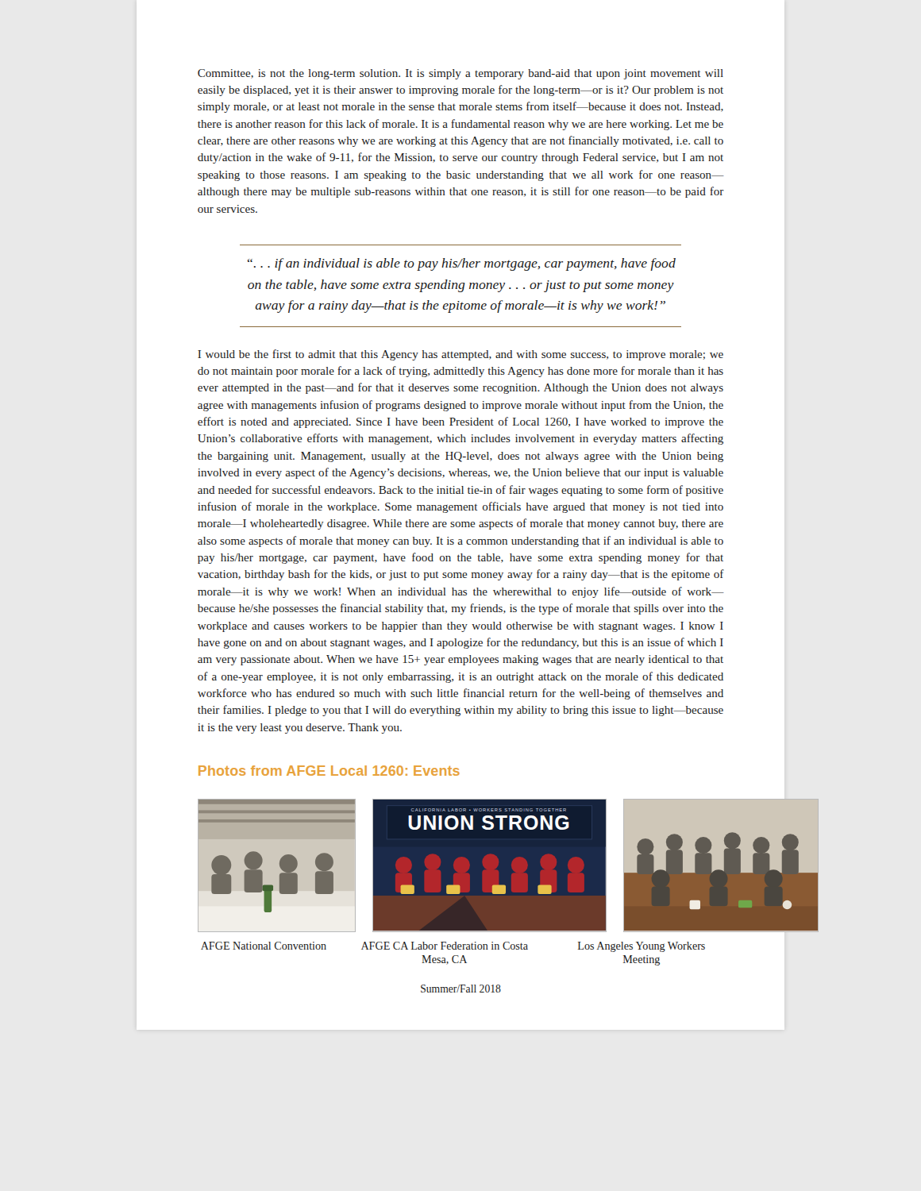Committee, is not the long-term solution. It is simply a temporary band-aid that upon joint movement will easily be displaced, yet it is their answer to improving morale for the long-term—or is it? Our problem is not simply morale, or at least not morale in the sense that morale stems from itself—because it does not. Instead, there is another reason for this lack of morale. It is a fundamental reason why we are here working. Let me be clear, there are other reasons why we are working at this Agency that are not financially motivated, i.e. call to duty/action in the wake of 9-11, for the Mission, to serve our country through Federal service, but I am not speaking to those reasons. I am speaking to the basic understanding that we all work for one reason—although there may be multiple sub-reasons within that one reason, it is still for one reason—to be paid for our services.
“. . . if an individual is able to pay his/her mortgage, car payment, have food on the table, have some extra spending money . . . or just to put some money away for a rainy day—that is the epitome of morale—it is why we work!”
I would be the first to admit that this Agency has attempted, and with some success, to improve morale; we do not maintain poor morale for a lack of trying, admittedly this Agency has done more for morale than it has ever attempted in the past—and for that it deserves some recognition. Although the Union does not always agree with managements infusion of programs designed to improve morale without input from the Union, the effort is noted and appreciated. Since I have been President of Local 1260, I have worked to improve the Union’s collaborative efforts with management, which includes involvement in everyday matters affecting the bargaining unit. Management, usually at the HQ-level, does not always agree with the Union being involved in every aspect of the Agency’s decisions, whereas, we, the Union believe that our input is valuable and needed for successful endeavors. Back to the initial tie-in of fair wages equating to some form of positive infusion of morale in the workplace. Some management officials have argued that money is not tied into morale—I wholeheartedly disagree. While there are some aspects of morale that money cannot buy, there are also some aspects of morale that money can buy. It is a common understanding that if an individual is able to pay his/her mortgage, car payment, have food on the table, have some extra spending money for that vacation, birthday bash for the kids, or just to put some money away for a rainy day—that is the epitome of morale—it is why we work! When an individual has the wherewithal to enjoy life—outside of work—because he/she possesses the financial stability that, my friends, is the type of morale that spills over into the workplace and causes workers to be happier than they would otherwise be with stagnant wages. I know I have gone on and on about stagnant wages, and I apologize for the redundancy, but this is an issue of which I am very passionate about. When we have 15+ year employees making wages that are nearly identical to that of a one-year employee, it is not only embarrassing, it is an outright attack on the morale of this dedicated workforce who has endured so much with such little financial return for the well-being of themselves and their families. I pledge to you that I will do everything within my ability to bring this issue to light—because it is the very least you deserve. Thank you.
Photos from AFGE Local 1260: Events
UNION STRONG CALIFORNIA LABOR • WORKERS STANDING TOGETHER
AFGE National Convention
AFGE CA Labor Federation in Costa Mesa, CA
Los Angeles Young Workers Meeting
Summer/Fall 2018